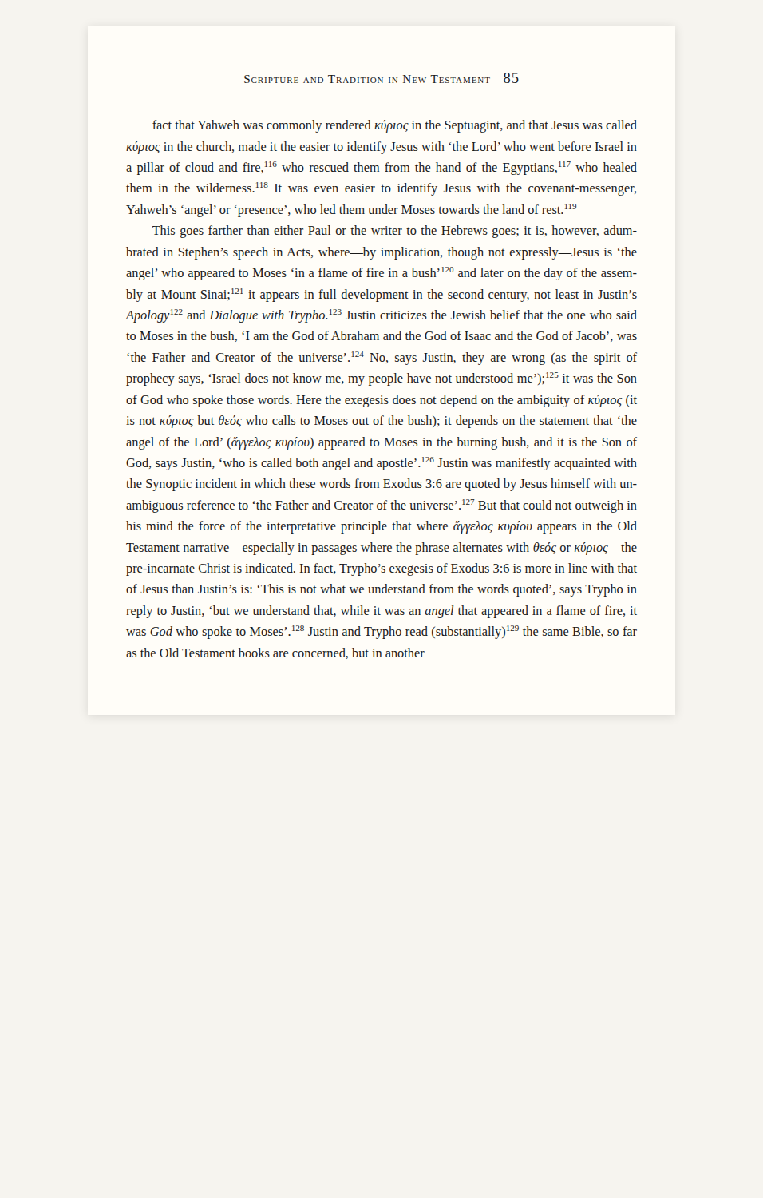Scripture and Tradition in New Testament 85
fact that Yahweh was commonly rendered κύριος in the Septuagint, and that Jesus was called κύριος in the church, made it the easier to identify Jesus with ‘the Lord’ who went before Israel in a pillar of cloud and fire,116 who rescued them from the hand of the Egyptians,117 who healed them in the wilderness.118 It was even easier to identify Jesus with the covenant-messenger, Yahweh’s ‘angel’ or ‘presence’, who led them under Moses towards the land of rest.119
This goes farther than either Paul or the writer to the Hebrews goes; it is, however, adumbrated in Stephen’s speech in Acts, where—by implication, though not expressly—Jesus is ‘the angel’ who appeared to Moses ‘in a flame of fire in a bush’120 and later on the day of the assembly at Mount Sinai;121 it appears in full development in the second century, not least in Justin’s Apology122 and Dialogue with Trypho.123 Justin criticizes the Jewish belief that the one who said to Moses in the bush, ‘I am the God of Abraham and the God of Isaac and the God of Jacob’, was ‘the Father and Creator of the universe’.124 No, says Justin, they are wrong (as the spirit of prophecy says, ‘Israel does not know me, my people have not understood me’);125 it was the Son of God who spoke those words. Here the exegesis does not depend on the ambiguity of κύριος (it is not κύριος but θεός who calls to Moses out of the bush); it depends on the statement that ‘the angel of the Lord’ (ἄγγελος κυρίου) appeared to Moses in the burning bush, and it is the Son of God, says Justin, ‘who is called both angel and apostle’.126 Justin was manifestly acquainted with the Synoptic incident in which these words from Exodus 3:6 are quoted by Jesus himself with unambiguous reference to ‘the Father and Creator of the universe’.127 But that could not outweigh in his mind the force of the interpretative principle that where ἄγγελος κυρίου appears in the Old Testament narrative—especially in passages where the phrase alternates with θεός or κύριος—the pre-incarnate Christ is indicated. In fact, Trypho’s exegesis of Exodus 3:6 is more in line with that of Jesus than Justin’s is: ‘This is not what we understand from the words quoted’, says Trypho in reply to Justin, ‘but we understand that, while it was an angel that appeared in a flame of fire, it was God who spoke to Moses’.128 Justin and Trypho read (substantially)129 the same Bible, so far as the Old Testament books are concerned, but in another